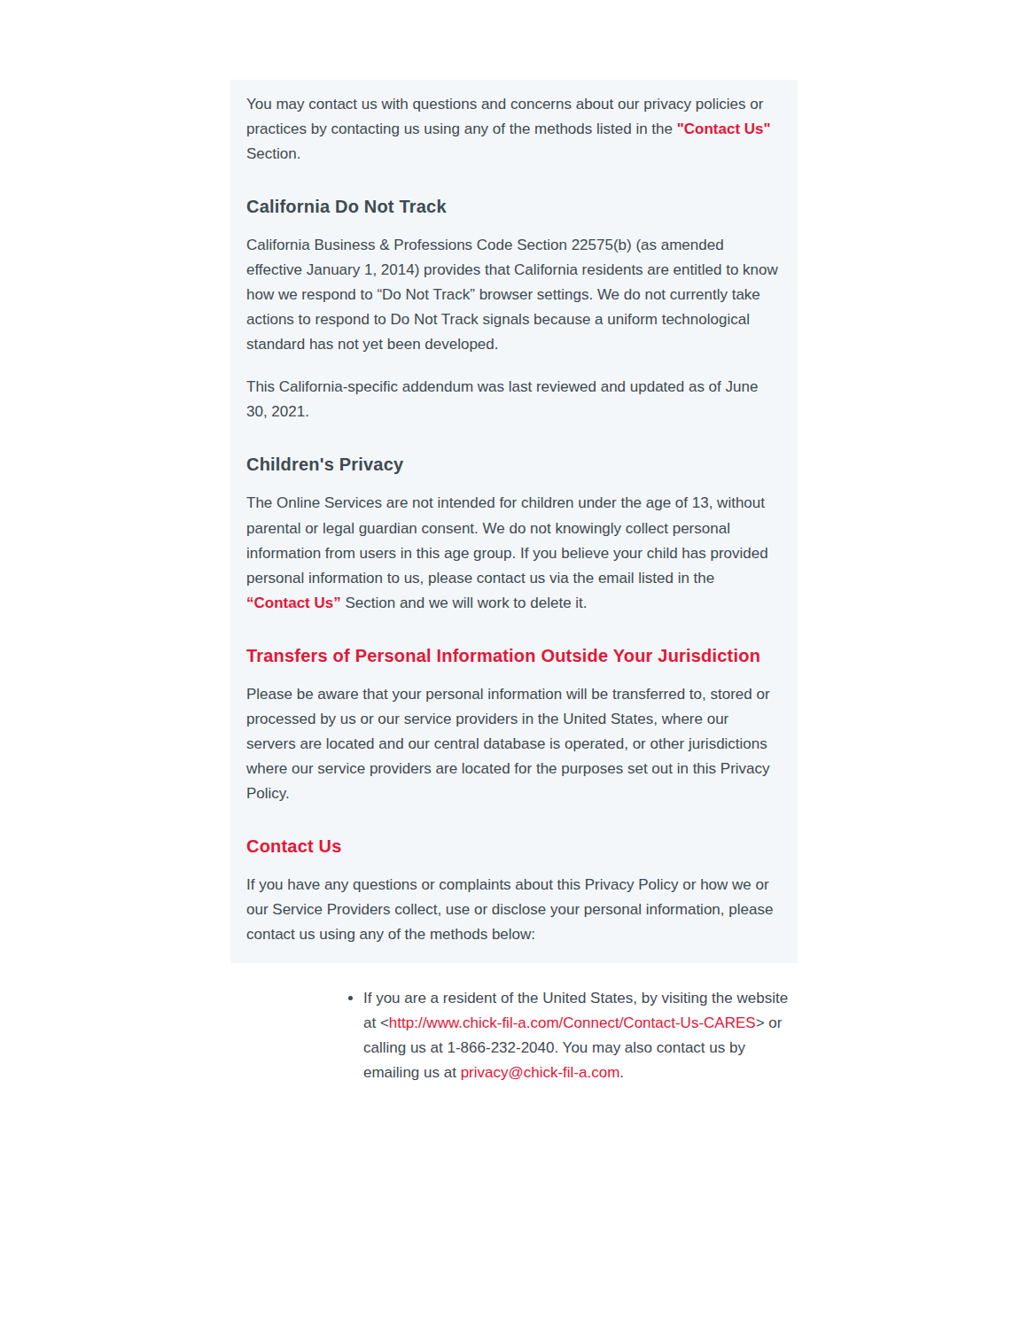You may contact us with questions and concerns about our privacy policies or practices by contacting us using any of the methods listed in the "Contact Us" Section.
California Do Not Track
California Business & Professions Code Section 22575(b) (as amended effective January 1, 2014) provides that California residents are entitled to know how we respond to “Do Not Track” browser settings. We do not currently take actions to respond to Do Not Track signals because a uniform technological standard has not yet been developed.
This California-specific addendum was last reviewed and updated as of June 30, 2021.
Children's Privacy
The Online Services are not intended for children under the age of 13, without parental or legal guardian consent. We do not knowingly collect personal information from users in this age group. If you believe your child has provided personal information to us, please contact us via the email listed in the “Contact Us” Section and we will work to delete it.
Transfers of Personal Information Outside Your Jurisdiction
Please be aware that your personal information will be transferred to, stored or processed by us or our service providers in the United States, where our servers are located and our central database is operated, or other jurisdictions where our service providers are located for the purposes set out in this Privacy Policy.
Contact Us
If you have any questions or complaints about this Privacy Policy or how we or our Service Providers collect, use or disclose your personal information, please contact us using any of the methods below:
If you are a resident of the United States, by visiting the website at <http://www.chick-fil-a.com/Connect/Contact-Us-CARES> or calling us at 1-866-232-2040. You may also contact us by emailing us at privacy@chick-fil-a.com.